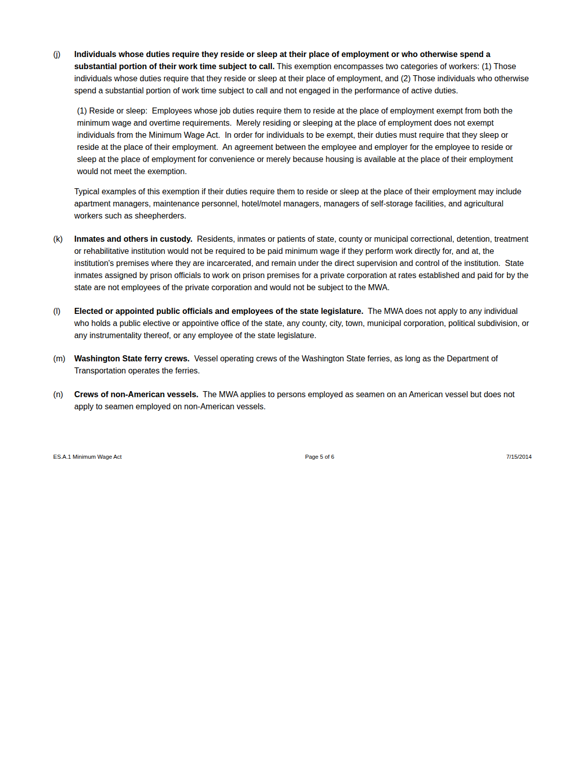(j)
Individuals whose duties require they reside or sleep at their place of employment or who otherwise spend a substantial portion of their work time subject to call. This exemption encompasses two categories of workers: (1) Those individuals whose duties require that they reside or sleep at their place of employment, and (2) Those individuals who otherwise spend a substantial portion of work time subject to call and not engaged in the performance of active duties.
(1) Reside or sleep: Employees whose job duties require them to reside at the place of employment exempt from both the minimum wage and overtime requirements. Merely residing or sleeping at the place of employment does not exempt individuals from the Minimum Wage Act. In order for individuals to be exempt, their duties must require that they sleep or reside at the place of their employment. An agreement between the employee and employer for the employee to reside or sleep at the place of employment for convenience or merely because housing is available at the place of their employment would not meet the exemption.
Typical examples of this exemption if their duties require them to reside or sleep at the place of their employment may include apartment managers, maintenance personnel, hotel/motel managers, managers of self-storage facilities, and agricultural workers such as sheepherders.
(k)
Inmates and others in custody. Residents, inmates or patients of state, county or municipal correctional, detention, treatment or rehabilitative institution would not be required to be paid minimum wage if they perform work directly for, and at, the institution's premises where they are incarcerated, and remain under the direct supervision and control of the institution. State inmates assigned by prison officials to work on prison premises for a private corporation at rates established and paid for by the state are not employees of the private corporation and would not be subject to the MWA.
(l)
Elected or appointed public officials and employees of the state legislature. The MWA does not apply to any individual who holds a public elective or appointive office of the state, any county, city, town, municipal corporation, political subdivision, or any instrumentality thereof, or any employee of the state legislature.
(m)
Washington State ferry crews. Vessel operating crews of the Washington State ferries, as long as the Department of Transportation operates the ferries.
(n)
Crews of non-American vessels. The MWA applies to persons employed as seamen on an American vessel but does not apply to seamen employed on non-American vessels.
ES.A.1 Minimum Wage Act Page 5 of 6 7/15/2014